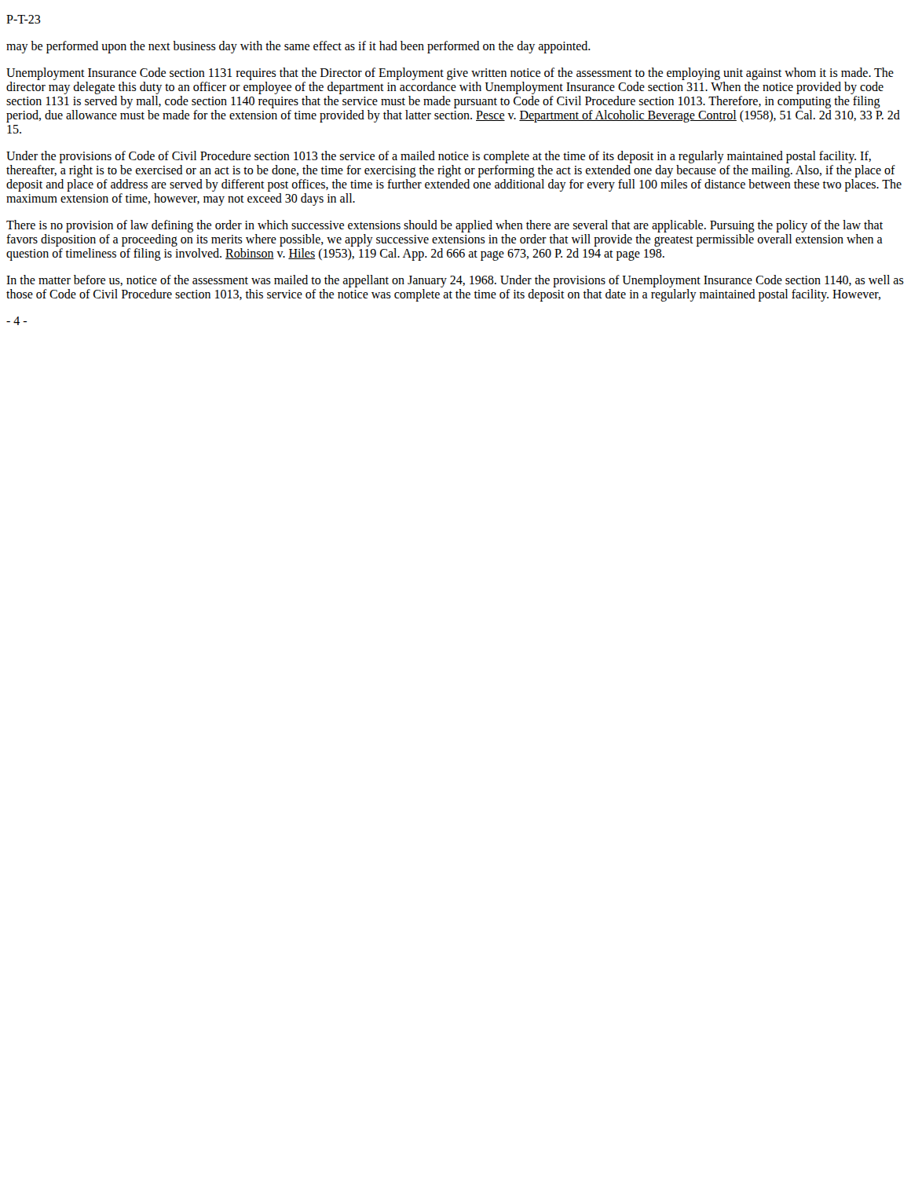P-T-23
may be performed upon the next business day with the same effect as if it had been performed on the day appointed.
Unemployment Insurance Code section 1131 requires that the Director of Employment give written notice of the assessment to the employing unit against whom it is made. The director may delegate this duty to an officer or employee of the department in accordance with Unemployment Insurance Code section 311. When the notice provided by code section 1131 is served by mall, code section 1140 requires that the service must be made pursuant to Code of Civil Procedure section 1013. Therefore, in computing the filing period, due allowance must be made for the extension of time provided by that latter section. Pesce v. Department of Alcoholic Beverage Control (1958), 51 Cal. 2d 310, 33 P. 2d 15.
Under the provisions of Code of Civil Procedure section 1013 the service of a mailed notice is complete at the time of its deposit in a regularly maintained postal facility. If, thereafter, a right is to be exercised or an act is to be done, the time for exercising the right or performing the act is extended one day because of the mailing. Also, if the place of deposit and place of address are served by different post offices, the time is further extended one additional day for every full 100 miles of distance between these two places. The maximum extension of time, however, may not exceed 30 days in all.
There is no provision of law defining the order in which successive extensions should be applied when there are several that are applicable. Pursuing the policy of the law that favors disposition of a proceeding on its merits where possible, we apply successive extensions in the order that will provide the greatest permissible overall extension when a question of timeliness of filing is involved. Robinson v. Hiles (1953), 119 Cal. App. 2d 666 at page 673, 260 P. 2d 194 at page 198.
In the matter before us, notice of the assessment was mailed to the appellant on January 24, 1968. Under the provisions of Unemployment Insurance Code section 1140, as well as those of Code of Civil Procedure section 1013, this service of the notice was complete at the time of its deposit on that date in a regularly maintained postal facility. However,
- 4 -